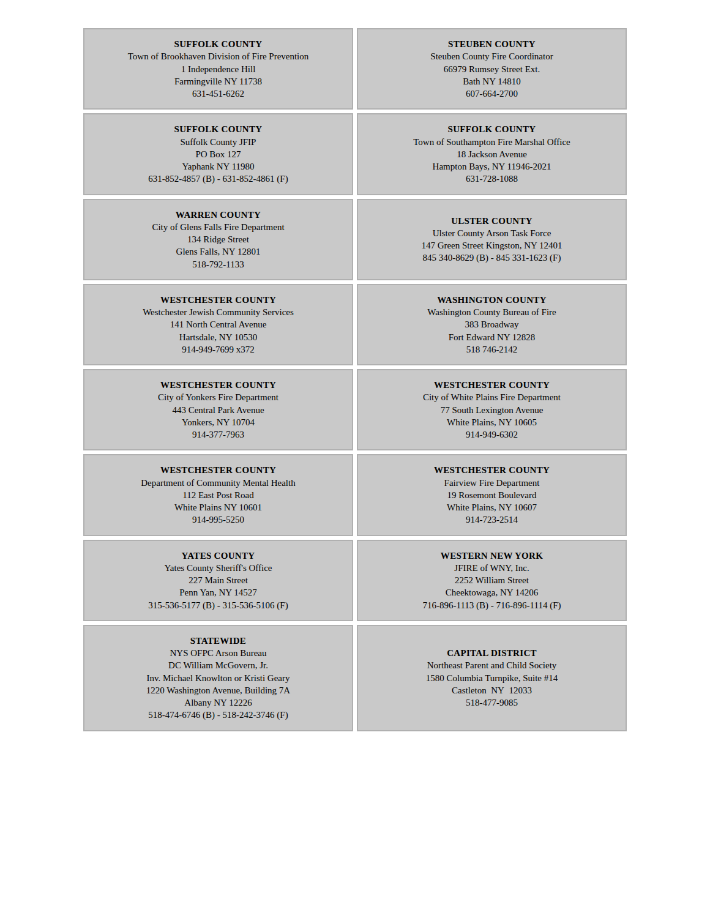| SUFFOLK COUNTY Town of Brookhaven Division of Fire Prevention 1 Independence Hill Farmingville NY 11738 631-451-6262 | STEUBEN COUNTY Steuben County Fire Coordinator 66979 Rumsey Street Ext. Bath NY 14810 607-664-2700 |
| SUFFOLK COUNTY Suffolk County JFIP PO Box 127 Yaphank NY 11980 631-852-4857 (B) - 631-852-4861 (F) | SUFFOLK COUNTY Town of Southampton Fire Marshal Office 18 Jackson Avenue Hampton Bays, NY 11946-2021 631-728-1088 |
| WARREN COUNTY City of Glens Falls Fire Department 134 Ridge Street Glens Falls, NY 12801 518-792-1133 | ULSTER COUNTY Ulster County Arson Task Force 147 Green Street Kingston, NY 12401 845 340-8629 (B) - 845 331-1623 (F) |
| WESTCHESTER COUNTY Westchester Jewish Community Services 141 North Central Avenue Hartsdale, NY 10530 914-949-7699 x372 | WASHINGTON COUNTY Washington County Bureau of Fire 383 Broadway Fort Edward NY 12828 518 746-2142 |
| WESTCHESTER COUNTY City of Yonkers Fire Department 443 Central Park Avenue Yonkers, NY 10704 914-377-7963 | WESTCHESTER COUNTY City of White Plains Fire Department 77 South Lexington Avenue White Plains, NY 10605 914-949-6302 |
| WESTCHESTER COUNTY Department of Community Mental Health 112 East Post Road White Plains NY 10601 914-995-5250 | WESTCHESTER COUNTY Fairview Fire Department 19 Rosemont Boulevard White Plains, NY 10607 914-723-2514 |
| YATES COUNTY Yates County Sheriff's Office 227 Main Street Penn Yan, NY 14527 315-536-5177 (B) - 315-536-5106 (F) | WESTERN NEW YORK JFIRE of WNY, Inc. 2252 William Street Cheektowaga, NY 14206 716-896-1113 (B) - 716-896-1114 (F) |
| STATEWIDE NYS OFPC Arson Bureau DC William McGovern, Jr. Inv. Michael Knowlton or Kristi Geary 1220 Washington Avenue, Building 7A Albany NY 12226 518-474-6746 (B) - 518-242-3746 (F) | CAPITAL DISTRICT Northeast Parent and Child Society 1580 Columbia Turnpike, Suite #14 Castleton NY 12033 518-477-9085 |